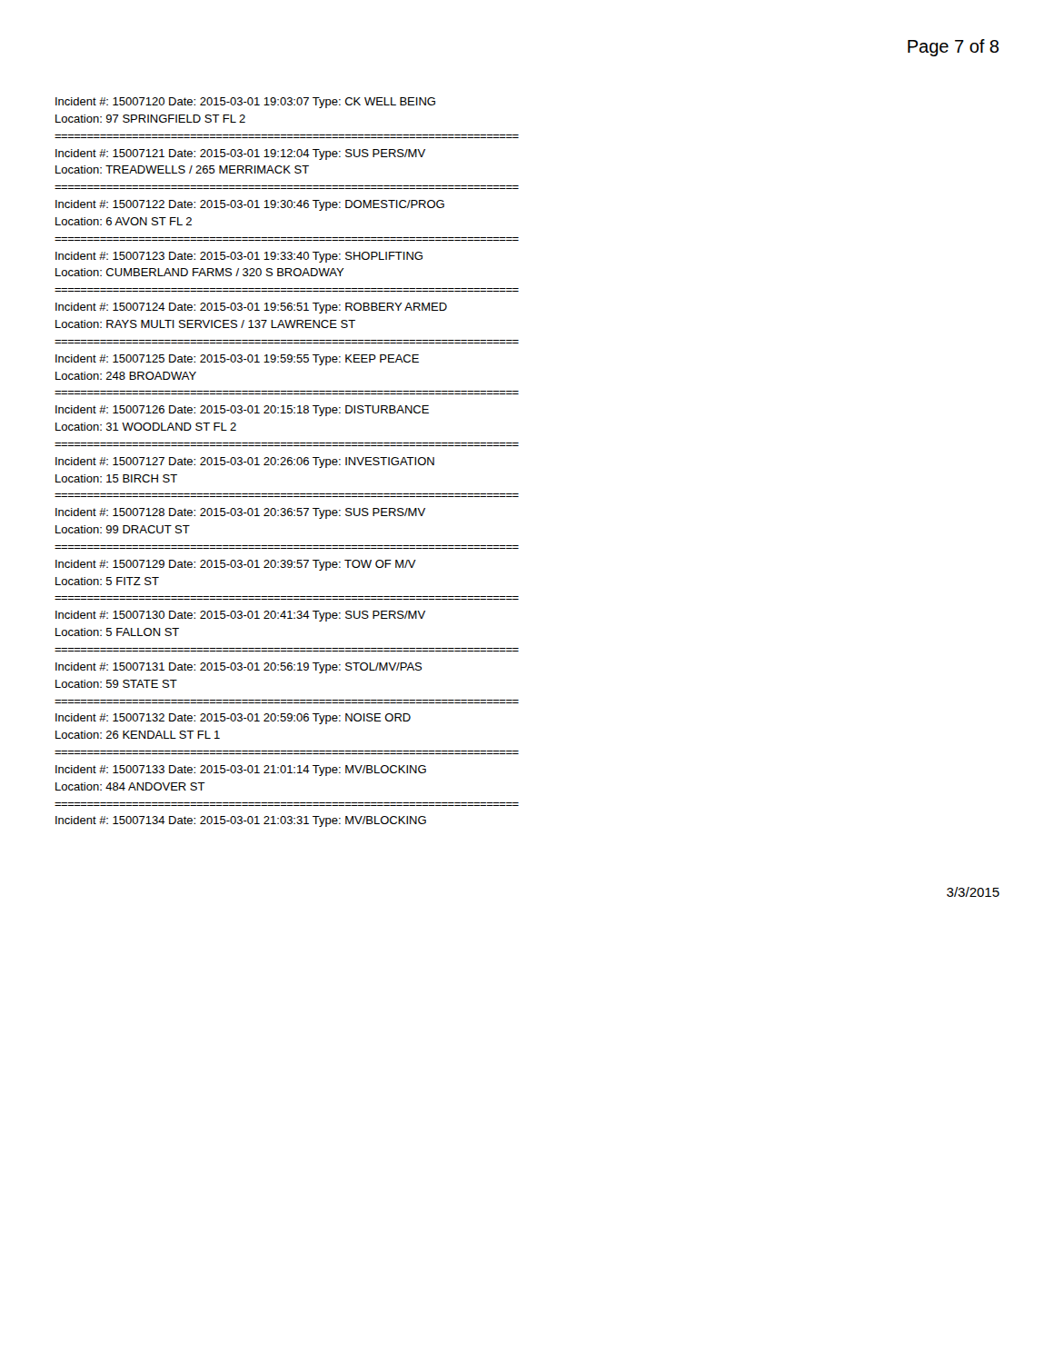Page 7 of 8
Incident #: 15007120 Date: 2015-03-01 19:03:07 Type: CK WELL BEING
Location: 97 SPRINGFIELD ST FL 2
========================================================================
Incident #: 15007121 Date: 2015-03-01 19:12:04 Type: SUS PERS/MV
Location: TREADWELLS / 265 MERRIMACK ST
========================================================================
Incident #: 15007122 Date: 2015-03-01 19:30:46 Type: DOMESTIC/PROG
Location: 6 AVON ST FL 2
========================================================================
Incident #: 15007123 Date: 2015-03-01 19:33:40 Type: SHOPLIFTING
Location: CUMBERLAND FARMS / 320 S BROADWAY
========================================================================
Incident #: 15007124 Date: 2015-03-01 19:56:51 Type: ROBBERY ARMED
Location: RAYS MULTI SERVICES / 137 LAWRENCE ST
========================================================================
Incident #: 15007125 Date: 2015-03-01 19:59:55 Type: KEEP PEACE
Location: 248 BROADWAY
========================================================================
Incident #: 15007126 Date: 2015-03-01 20:15:18 Type: DISTURBANCE
Location: 31 WOODLAND ST FL 2
========================================================================
Incident #: 15007127 Date: 2015-03-01 20:26:06 Type: INVESTIGATION
Location: 15 BIRCH ST
========================================================================
Incident #: 15007128 Date: 2015-03-01 20:36:57 Type: SUS PERS/MV
Location: 99 DRACUT ST
========================================================================
Incident #: 15007129 Date: 2015-03-01 20:39:57 Type: TOW OF M/V
Location: 5 FITZ ST
========================================================================
Incident #: 15007130 Date: 2015-03-01 20:41:34 Type: SUS PERS/MV
Location: 5 FALLON ST
========================================================================
Incident #: 15007131 Date: 2015-03-01 20:56:19 Type: STOL/MV/PAS
Location: 59 STATE ST
========================================================================
Incident #: 15007132 Date: 2015-03-01 20:59:06 Type: NOISE ORD
Location: 26 KENDALL ST FL 1
========================================================================
Incident #: 15007133 Date: 2015-03-01 21:01:14 Type: MV/BLOCKING
Location: 484 ANDOVER ST
========================================================================
Incident #: 15007134 Date: 2015-03-01 21:03:31 Type: MV/BLOCKING
3/3/2015